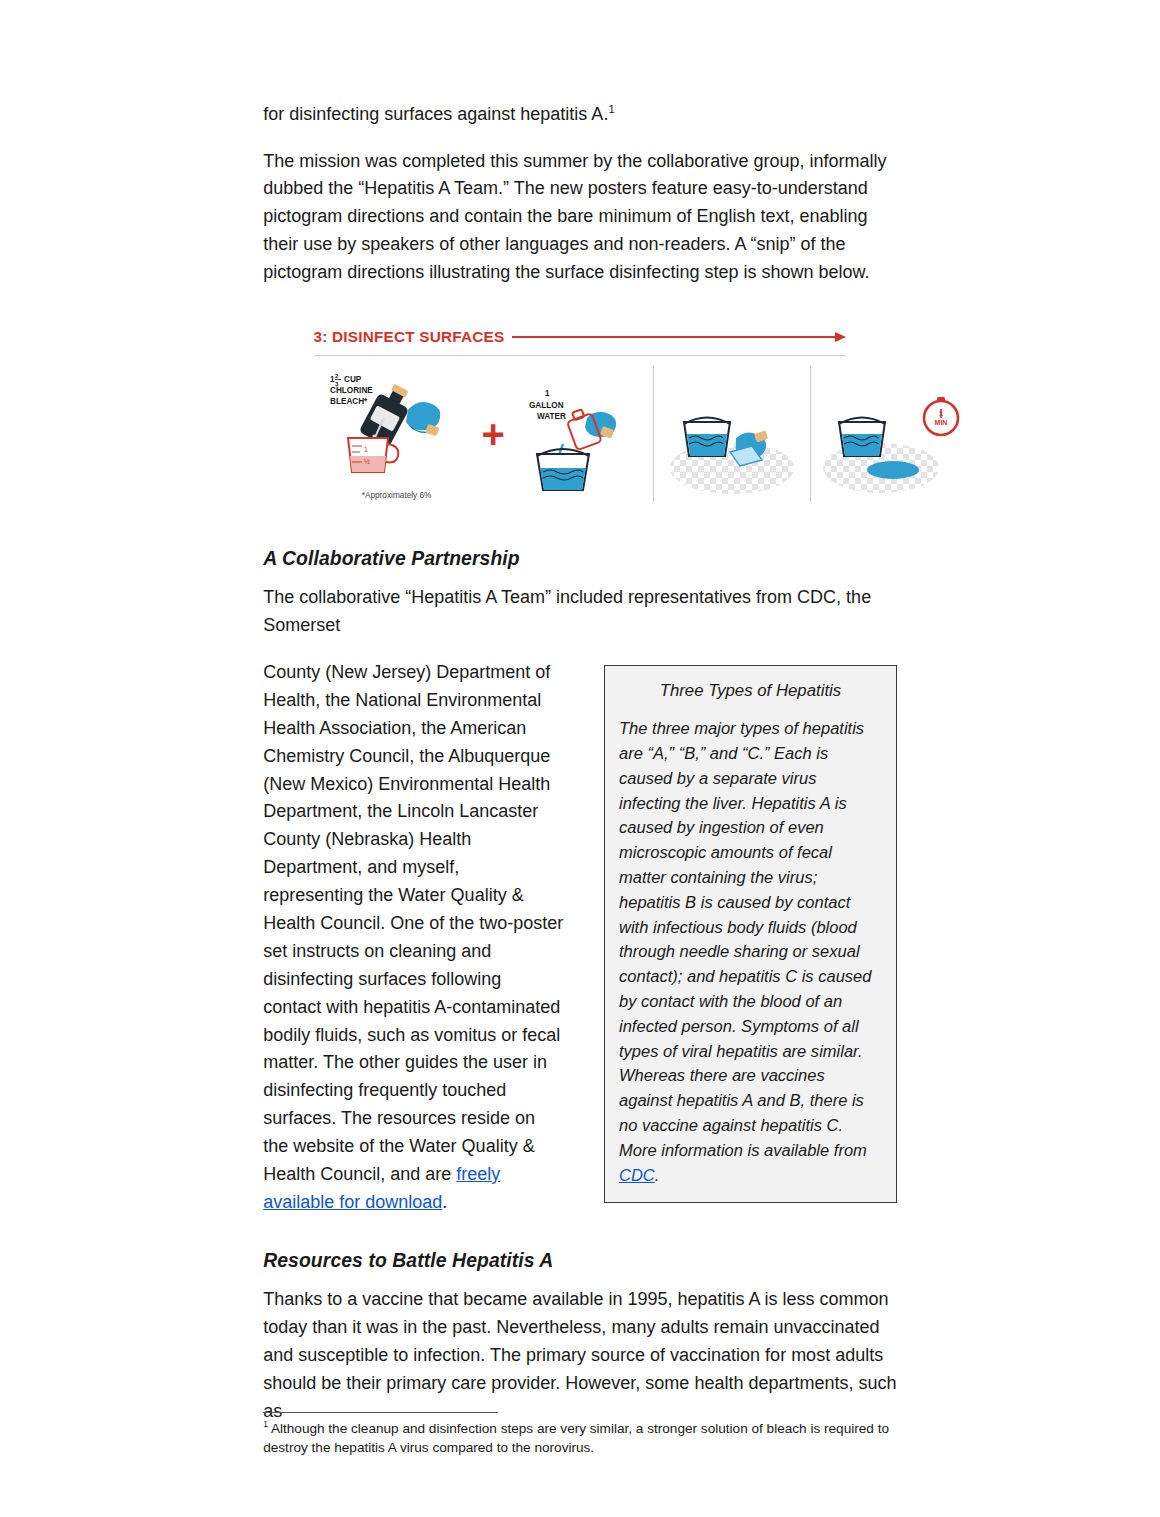for disinfecting surfaces against hepatitis A.1
The mission was completed this summer by the collaborative group, informally dubbed the “Hepatitis A Team.” The new posters feature easy-to-understand pictogram directions and contain the bare minimum of English text, enabling their use by speakers of other languages and non-readers. A “snip” of the pictogram directions illustrating the surface disinfecting step is shown below.
3: DISINFECT SURFACES
1 2 3 CUP CHLORINE BLEACH* 1 ½
*Approximately 6%
+
1 GALLON WATER
1 MIN
A Collaborative Partnership
The collaborative “Hepatitis A Team” included representatives from CDC, the Somerset
Three Types of Hepatitis
The three major types of hepatitis are “A,” “B,” and “C.” Each is caused by a separate virus infecting the liver. Hepatitis A is caused by ingestion of even microscopic amounts of fecal matter containing the virus; hepatitis B is caused by contact with infectious body fluids (blood through needle sharing or sexual contact); and hepatitis C is caused by contact with the blood of an infected person. Symptoms of all types of viral hepatitis are similar. Whereas there are vaccines against hepatitis A and B, there is no vaccine against hepatitis C. More information is available from CDC.
County (New Jersey) Department of Health, the National Environmental Health Association, the American Chemistry Council, the Albuquerque (New Mexico) Environmental Health Department, the Lincoln Lancaster County (Nebraska) Health Department, and myself, representing the Water Quality & Health Council. One of the two-poster set instructs on cleaning and disinfecting surfaces following contact with hepatitis A-contaminated bodily fluids, such as vomitus or fecal matter. The other guides the user in disinfecting frequently touched surfaces. The resources reside on the website of the Water Quality & Health Council, and are freely available for download.
Resources to Battle Hepatitis A
Thanks to a vaccine that became available in 1995, hepatitis A is less common today than it was in the past. Nevertheless, many adults remain unvaccinated and susceptible to infection. The primary source of vaccination for most adults should be their primary care provider. However, some health departments, such as
1 Although the cleanup and disinfection steps are very similar, a stronger solution of bleach is required to destroy the hepatitis A virus compared to the norovirus.